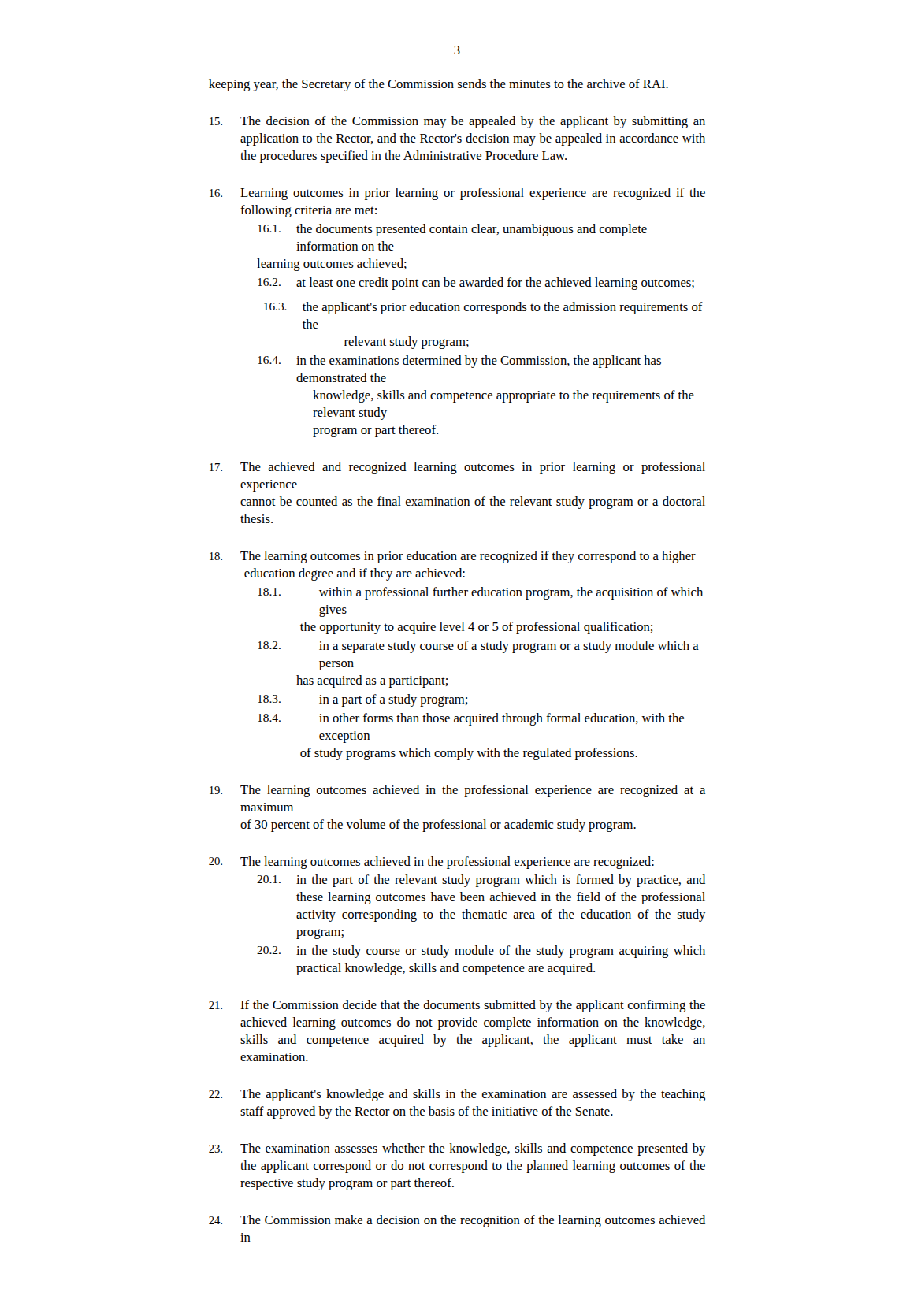3
keeping year, the Secretary of the Commission sends the minutes to the archive of RAI.
15.
The decision of the Commission may be appealed by the applicant by submitting an application to the Rector, and the Rector's decision may be appealed in accordance with the procedures specified in the Administrative Procedure Law.
16.
Learning outcomes in prior learning or professional experience are recognized if the following criteria are met:
16.1.
the documents presented contain clear, unambiguous and complete information on the
learning outcomes achieved;
16.2.
at least one credit point can be awarded for the achieved learning outcomes;
16.3.
the applicant's prior education corresponds to the admission requirements of the
relevant study program;
16.4.
in the examinations determined by the Commission, the applicant has demonstrated the
knowledge, skills and competence appropriate to the requirements of the relevant study
program or part thereof.
17.
The achieved and recognized learning outcomes in prior learning or professional experience
cannot be counted as the final examination of the relevant study program or a doctoral thesis.
18.
The learning outcomes in prior education are recognized if they correspond to a higher
education degree and if they are achieved:
18.1.
within a professional further education program, the acquisition of which gives
the opportunity to acquire level 4 or 5 of professional qualification;
18.2.
in a separate study course of a study program or a study module which a person
has acquired as a participant;
18.3.
in a part of a study program;
18.4.
in other forms than those acquired through formal education, with the exception
of study programs which comply with the regulated professions.
19.
The learning outcomes achieved in the professional experience are recognized at a maximum
of 30 percent of the volume of the professional or academic study program.
20.
The learning outcomes achieved in the professional experience are recognized:
20.1.
in the part of the relevant study program which is formed by practice, and these learning outcomes have been achieved in the field of the professional activity corresponding to the thematic area of the education of the study program;
20.2.
in the study course or study module of the study program acquiring which practical knowledge, skills and competence are acquired.
21.
If the Commission decide that the documents submitted by the applicant confirming the achieved learning outcomes do not provide complete information on the knowledge, skills and competence acquired by the applicant, the applicant must take an examination.
22.
The applicant's knowledge and skills in the examination are assessed by the teaching staff approved by the Rector on the basis of the initiative of the Senate.
23.
The examination assesses whether the knowledge, skills and competence presented by the applicant correspond or do not correspond to the planned learning outcomes of the respective study program or part thereof.
24.
The Commission make a decision on the recognition of the learning outcomes achieved in